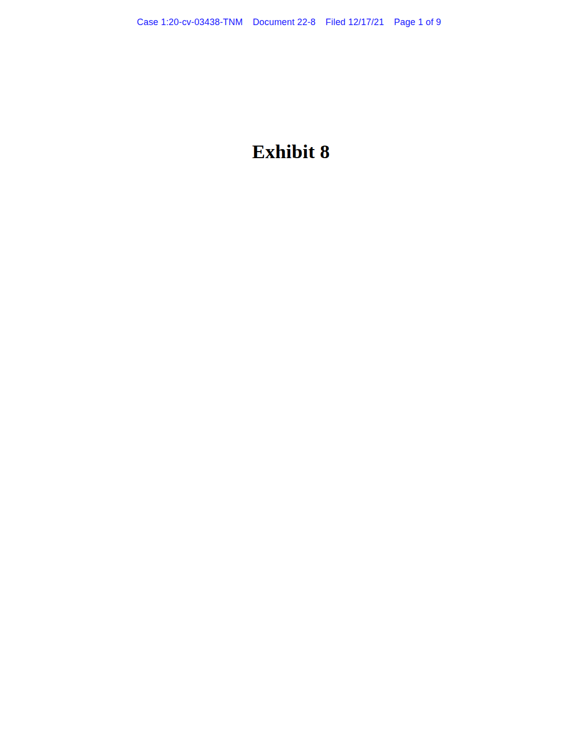Case 1:20-cv-03438-TNM Document 22-8 Filed 12/17/21 Page 1 of 9
Exhibit 8